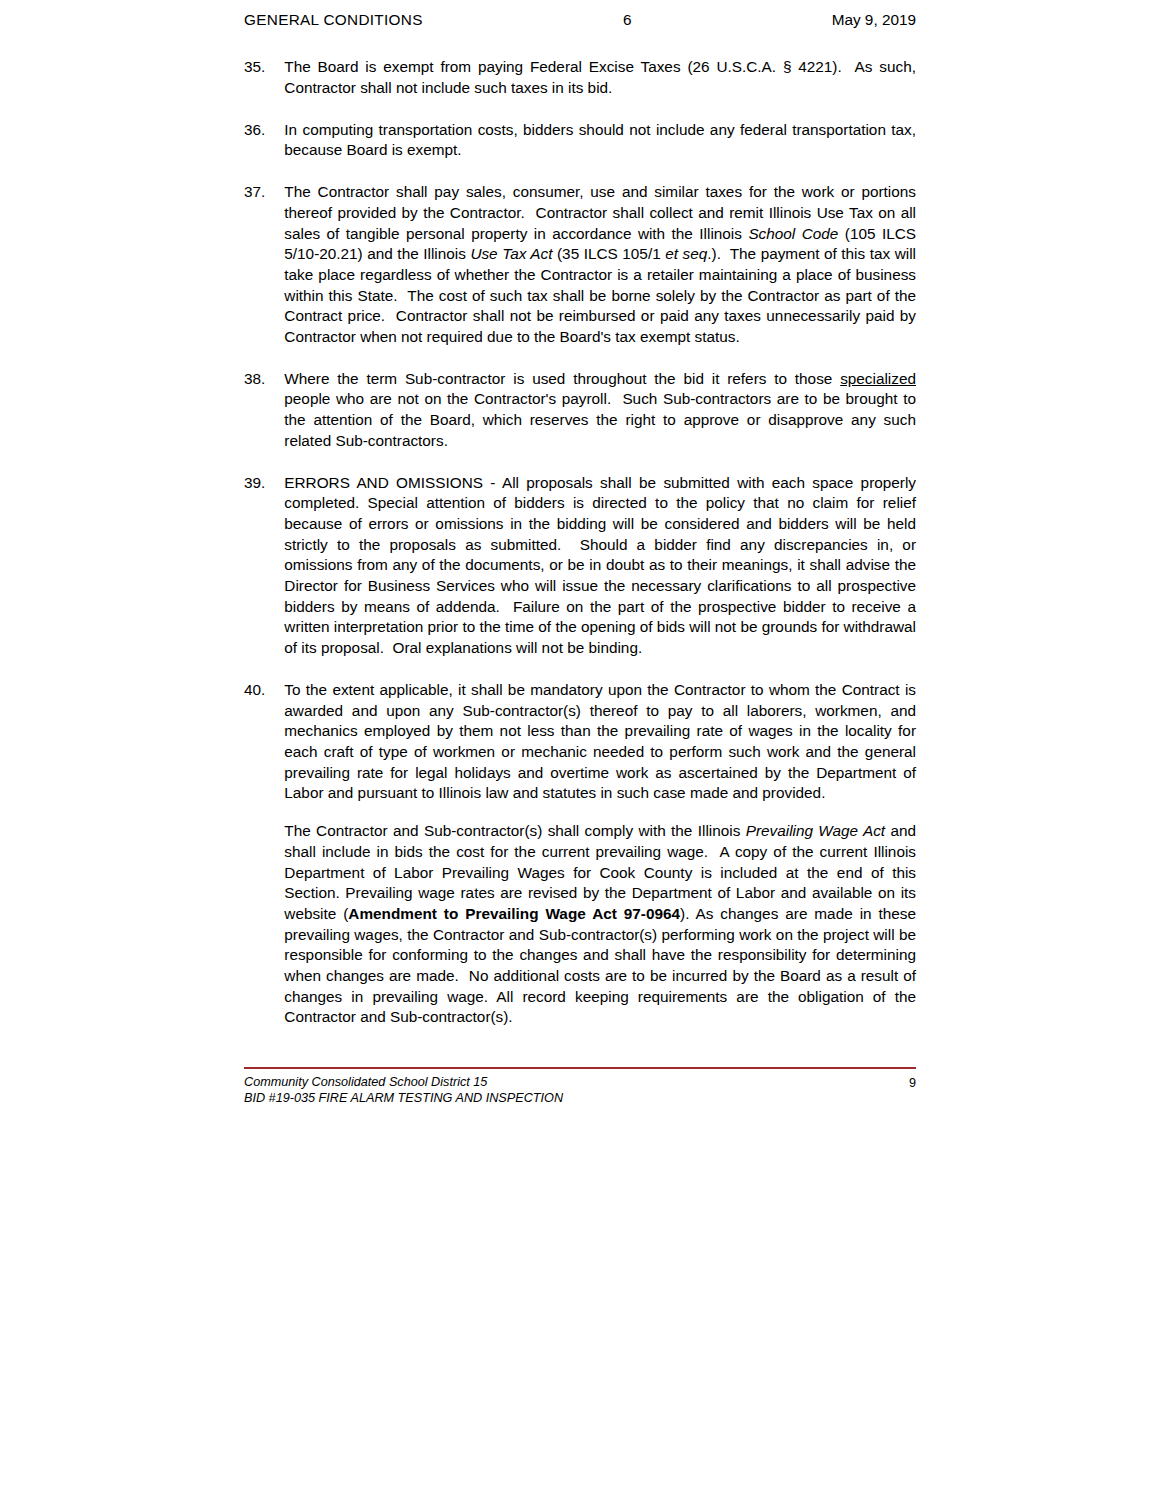GENERAL CONDITIONS
6
May 9, 2019
35.
The Board is exempt from paying Federal Excise Taxes (26 U.S.C.A. § 4221). As such, Contractor shall not include such taxes in its bid.
36.
In computing transportation costs, bidders should not include any federal transportation tax, because Board is exempt.
37.
The Contractor shall pay sales, consumer, use and similar taxes for the work or portions thereof provided by the Contractor. Contractor shall collect and remit Illinois Use Tax on all sales of tangible personal property in accordance with the Illinois School Code (105 ILCS 5/10-20.21) and the Illinois Use Tax Act (35 ILCS 105/1 et seq.). The payment of this tax will take place regardless of whether the Contractor is a retailer maintaining a place of business within this State. The cost of such tax shall be borne solely by the Contractor as part of the Contract price. Contractor shall not be reimbursed or paid any taxes unnecessarily paid by Contractor when not required due to the Board's tax exempt status.
38.
Where the term Sub-contractor is used throughout the bid it refers to those specialized people who are not on the Contractor's payroll. Such Sub-contractors are to be brought to the attention of the Board, which reserves the right to approve or disapprove any such related Sub-contractors.
39.
ERRORS AND OMISSIONS - All proposals shall be submitted with each space properly completed. Special attention of bidders is directed to the policy that no claim for relief because of errors or omissions in the bidding will be considered and bidders will be held strictly to the proposals as submitted. Should a bidder find any discrepancies in, or omissions from any of the documents, or be in doubt as to their meanings, it shall advise the Director for Business Services who will issue the necessary clarifications to all prospective bidders by means of addenda. Failure on the part of the prospective bidder to receive a written interpretation prior to the time of the opening of bids will not be grounds for withdrawal of its proposal. Oral explanations will not be binding.
40.
To the extent applicable, it shall be mandatory upon the Contractor to whom the Contract is awarded and upon any Sub-contractor(s) thereof to pay to all laborers, workmen, and mechanics employed by them not less than the prevailing rate of wages in the locality for each craft of type of workmen or mechanic needed to perform such work and the general prevailing rate for legal holidays and overtime work as ascertained by the Department of Labor and pursuant to Illinois law and statutes in such case made and provided.
The Contractor and Sub-contractor(s) shall comply with the Illinois Prevailing Wage Act and shall include in bids the cost for the current prevailing wage. A copy of the current Illinois Department of Labor Prevailing Wages for Cook County is included at the end of this Section. Prevailing wage rates are revised by the Department of Labor and available on its website (Amendment to Prevailing Wage Act 97-0964). As changes are made in these prevailing wages, the Contractor and Sub-contractor(s) performing work on the project will be responsible for conforming to the changes and shall have the responsibility for determining when changes are made. No additional costs are to be incurred by the Board as a result of changes in prevailing wage. All record keeping requirements are the obligation of the Contractor and Sub-contractor(s).
Community Consolidated School District 15
BID #19-035 FIRE ALARM TESTING AND INSPECTION
9